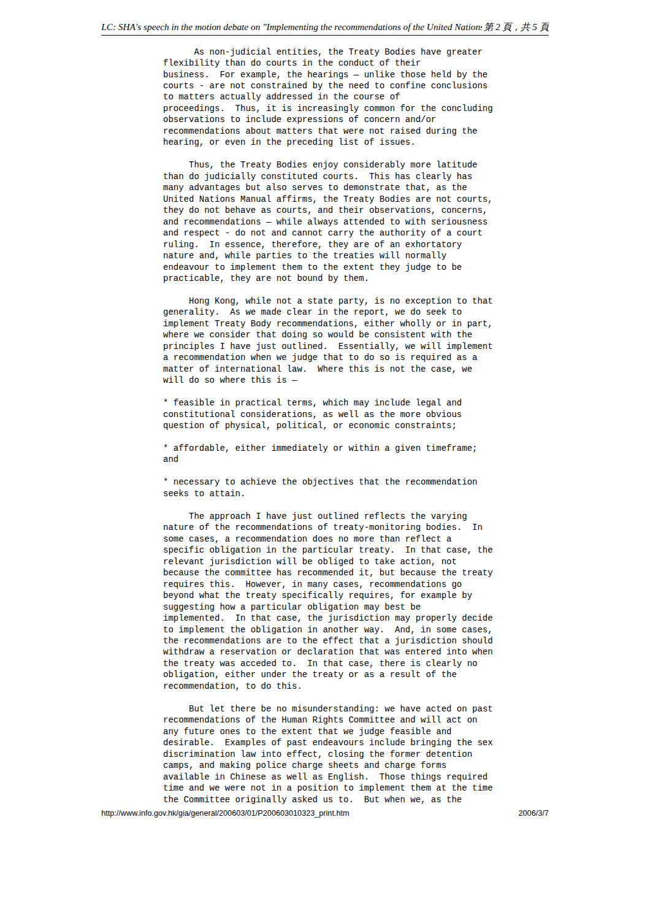LC: SHA's speech in the motion debate on "Implementing the recommendations of the United Nations ...
第 2 頁，共 5 頁
      As non-judicial entities, the Treaty Bodies have greater
flexibility than do courts in the conduct of their
business.  For example, the hearings — unlike those held by the
courts - are not constrained by the need to confine conclusions
to matters actually addressed in the course of
proceedings.  Thus, it is increasingly common for the concluding
observations to include expressions of concern and/or
recommendations about matters that were not raised during the
hearing, or even in the preceding list of issues.

     Thus, the Treaty Bodies enjoy considerably more latitude
than do judicially constituted courts.  This has clearly has
many advantages but also serves to demonstrate that, as the
United Nations Manual affirms, the Treaty Bodies are not courts,
they do not behave as courts, and their observations, concerns,
and recommendations — while always attended to with seriousness
and respect - do not and cannot carry the authority of a court
ruling.  In essence, therefore, they are of an exhortatory
nature and, while parties to the treaties will normally
endeavour to implement them to the extent they judge to be
practicable, they are not bound by them.

     Hong Kong, while not a state party, is no exception to that
generality.  As we made clear in the report, we do seek to
implement Treaty Body recommendations, either wholly or in part,
where we consider that doing so would be consistent with the
principles I have just outlined.  Essentially, we will implement
a recommendation when we judge that to do so is required as a
matter of international law.  Where this is not the case, we
will do so where this is —

* feasible in practical terms, which may include legal and
constitutional considerations, as well as the more obvious
question of physical, political, or economic constraints;

* affordable, either immediately or within a given timeframe;
and

* necessary to achieve the objectives that the recommendation
seeks to attain.

     The approach I have just outlined reflects the varying
nature of the recommendations of treaty-monitoring bodies.  In
some cases, a recommendation does no more than reflect a
specific obligation in the particular treaty.  In that case, the
relevant jurisdiction will be obliged to take action, not
because the committee has recommended it, but because the treaty
requires this.  However, in many cases, recommendations go
beyond what the treaty specifically requires, for example by
suggesting how a particular obligation may best be
implemented.  In that case, the jurisdiction may properly decide
to implement the obligation in another way.  And, in some cases,
the recommendations are to the effect that a jurisdiction should
withdraw a reservation or declaration that was entered into when
the treaty was acceded to.  In that case, there is clearly no
obligation, either under the treaty or as a result of the
recommendation, to do this.

     But let there be no misunderstanding: we have acted on past
recommendations of the Human Rights Committee and will act on
any future ones to the extent that we judge feasible and
desirable.  Examples of past endeavours include bringing the sex
discrimination law into effect, closing the former detention
camps, and making police charge sheets and charge forms
available in Chinese as well as English.  Those things required
time and we were not in a position to implement them at the time
the Committee originally asked us to.  But when we, as the
http://www.info.gov.hk/gia/general/200603/01/P200603010323_print.htm
2006/3/7